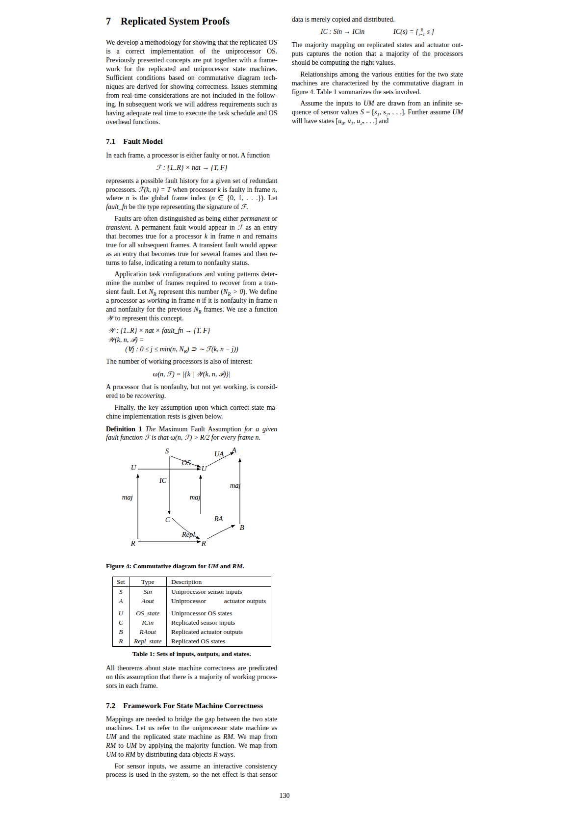7 Replicated System Proofs
We develop a methodology for showing that the replicated OS is a correct implementation of the uniprocessor OS. Previously presented concepts are put together with a framework for the replicated and uniprocessor state machines. Sufficient conditions based on commutative diagram techniques are derived for showing correctness. Issues stemming from real-time considerations are not included in the following. In subsequent work we will address requirements such as having adequate real time to execute the task schedule and OS overhead functions.
7.1 Fault Model
In each frame, a processor is either faulty or not. A function
ℱ : {1..R} × nat → {T, F}
represents a possible fault history for a given set of redundant processors. ℱ(k, n) = T when processor k is faulty in frame n, where n is the global frame index (n ∈ {0, 1, . . .}). Let fault_fn be the type representing the signature of ℱ.
Faults are often distinguished as being either permanent or transient. A permanent fault would appear in ℱ as an entry that becomes true for a processor k in frame n and remains true for all subsequent frames. A transient fault would appear as an entry that becomes true for several frames and then returns to false, indicating a return to nonfaulty status.
Application task configurations and voting patterns determine the number of frames required to recover from a transient fault. Let NR represent this number (NR > 0). We define a processor as working in frame n if it is nonfaulty in frame n and nonfaulty for the previous NR frames. We use a function 𝒲 to represent this concept.
𝒲 : {1..R} × nat × fault_fn → {T, F}
𝒲(k, n, ℱ) =
(∀j : 0 ≤ j ≤ min(n, NR) ⊃ ∼ ℱ(k, n − j))
The number of working processors is also of interest:
ω(n, ℱ) = |{k | 𝒲(k, n, ℱ)}|
A processor that is nonfaulty, but not yet working, is considered to be recovering.
Finally, the key assumption upon which correct state machine implementation rests is given below.
Definition 1 The Maximum Fault Assumption for a given fault function ℱ is that ω(n, ℱ) > R/2 for every frame n.
S A UA OS U U IC maj maj maj C RA B Repl R R
Figure 4: Commutative diagram for UM and RM.
| Set | Type | Description |
| --- | --- | --- |
| S | Sin | Uniprocessor sensor inputs |
| A | Aout | Uniprocessor actuator outputs |
| U | OS_state | Uniprocessor OS states |
| C | ICin | Replicated sensor inputs |
| B | RAout | Replicated actuator outputs |
| R | Repl_state | Replicated OS states |
Table 1: Sets of inputs, outputs, and states.
All theorems about state machine correctness are predicated on this assumption that there is a majority of working processors in each frame.
7.2 Framework For State Machine Correctness
Mappings are needed to bridge the gap between the two state machines. Let us refer to the uniprocessor state machine as UM and the replicated state machine as RM. We map from RM to UM by applying the majority function. We map from UM to RM by distributing data objects R ways.
For sensor inputs, we assume an interactive consistency process is used in the system, so the net effect is that sensor data is merely copied and distributed.
IC : Sin → ICin IC(s) = [Ri=1 s ]
The majority mapping on replicated states and actuator outputs captures the notion that a majority of the processors should be computing the right values.
Relationships among the various entities for the two state machines are characterized by the commutative diagram in figure 4. Table 1 summarizes the sets involved.
Assume the inputs to UM are drawn from an infinite sequence of sensor values S = [s1, s2, . . .]. Further assume UM will have states [u0, u1, u2, . . .] and
130